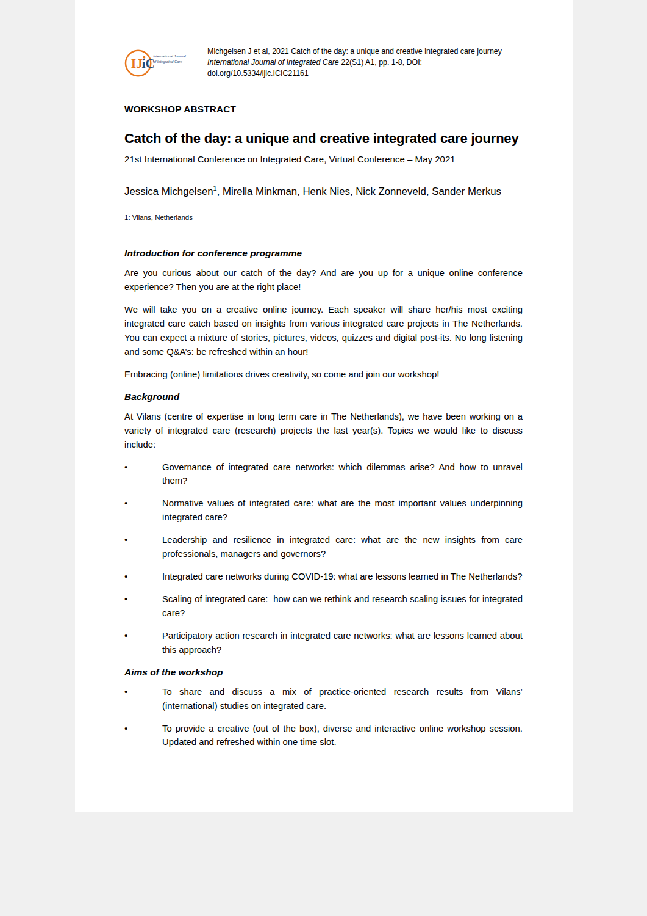IJ iC International Journal of Integrated Care
Michgelsen J et al, 2021 Catch of the day: a unique and creative integrated care journey
International Journal of Integrated Care 22(S1) A1, pp. 1-8, DOI:
doi.org/10.5334/ijic.ICIC21161
WORKSHOP ABSTRACT
Catch of the day: a unique and creative integrated care journey
21st International Conference on Integrated Care, Virtual Conference – May 2021
Jessica Michgelsen1, Mirella Minkman, Henk Nies, Nick Zonneveld, Sander Merkus
1: Vilans, Netherlands
Introduction for conference programme
Are you curious about our catch of the day? And are you up for a unique online conference experience? Then you are at the right place!
We will take you on a creative online journey. Each speaker will share her/his most exciting integrated care catch based on insights from various integrated care projects in The Netherlands. You can expect a mixture of stories, pictures, videos, quizzes and digital post-its. No long listening and some Q&A’s: be refreshed within an hour!
Embracing (online) limitations drives creativity, so come and join our workshop!
Background
At Vilans (centre of expertise in long term care in The Netherlands), we have been working on a variety of integrated care (research) projects the last year(s). Topics we would like to discuss include:
•
Governance of integrated care networks: which dilemmas arise? And how to unravel them?
•
Normative values of integrated care: what are the most important values underpinning integrated care?
•
Leadership and resilience in integrated care: what are the new insights from care professionals, managers and governors?
•
Integrated care networks during COVID-19: what are lessons learned in The Netherlands?
•
Scaling of integrated care: how can we rethink and research scaling issues for integrated care?
•
Participatory action research in integrated care networks: what are lessons learned about this approach?
Aims of the workshop
•
To share and discuss a mix of practice-oriented research results from Vilans’ (international) studies on integrated care.
•
To provide a creative (out of the box), diverse and interactive online workshop session. Updated and refreshed within one time slot.